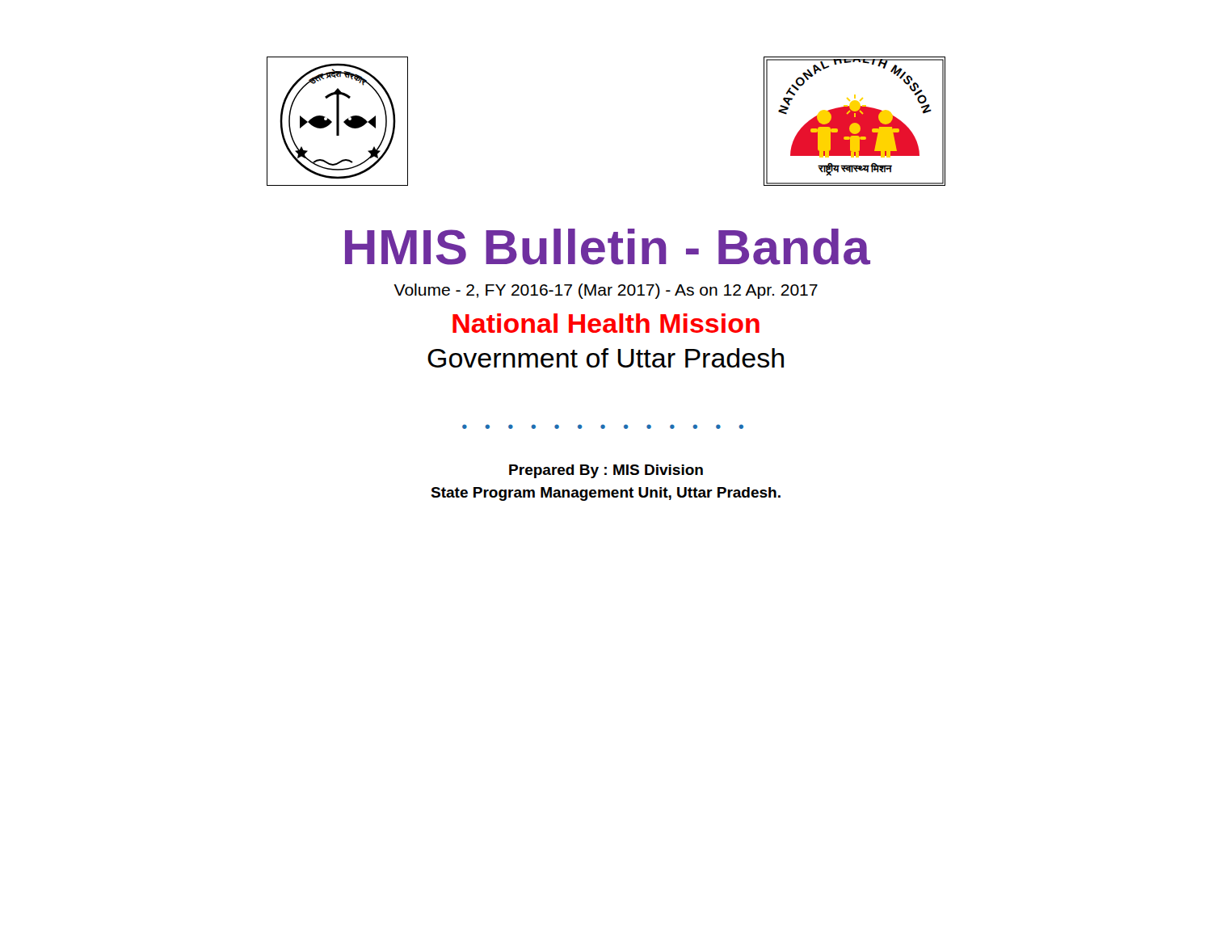उत्तर प्रदेश सरकार
NATIONAL HEALTH MISSION राष्ट्रीय स्वास्थ्य मिशन
HMIS Bulletin - Banda
Volume - 2, FY 2016-17 (Mar 2017) - As on 12 Apr. 2017
National Health Mission
Government of Uttar Pradesh
• • • • • • • • • • • • •
Prepared By : MIS Division
State Program Management Unit, Uttar Pradesh.